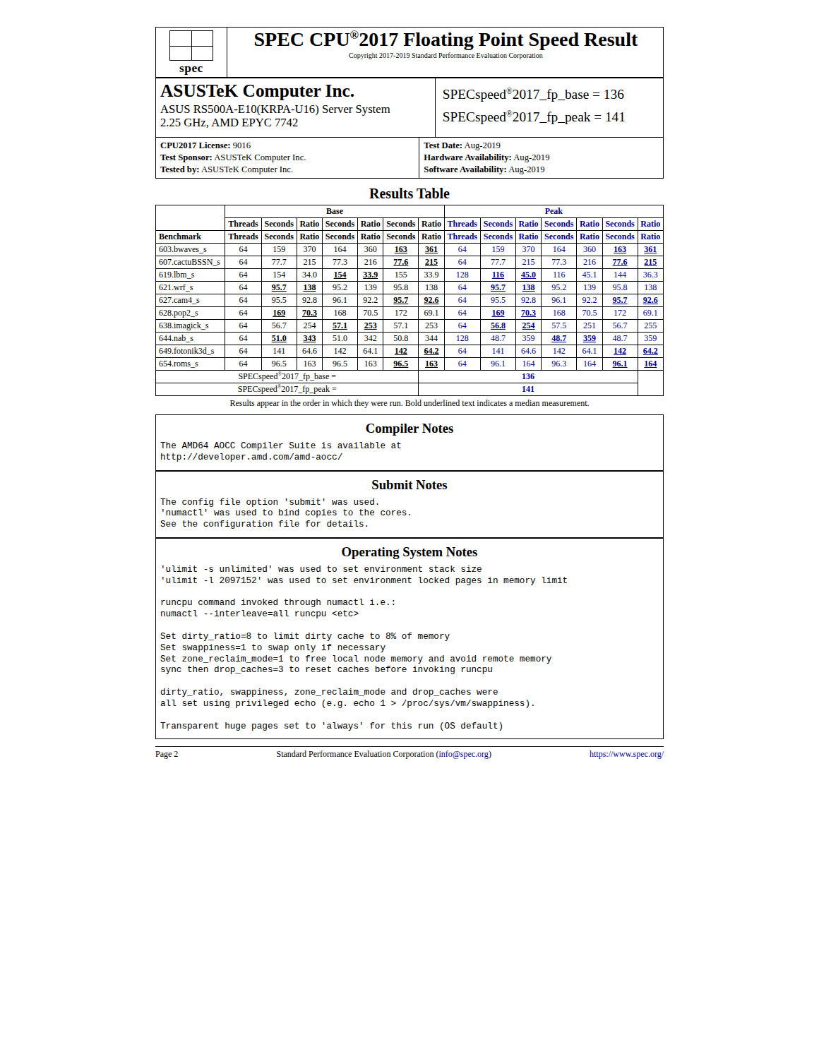spec
SPEC CPU®2017 Floating Point Speed Result
Copyright 2017-2019 Standard Performance Evaluation Corporation
ASUSTeK Computer Inc.
ASUS RS500A-E10(KRPA-U16) Server System
2.25 GHz, AMD EPYC 7742
SPECspeed®2017_fp_base = 136
SPECspeed®2017_fp_peak = 141
CPU2017 License: 9016
Test Sponsor: ASUSTeK Computer Inc.
Tested by: ASUSTeK Computer Inc.
Test Date: Aug-2019
Hardware Availability: Aug-2019
Software Availability: Aug-2019
Results Table
| | Base | Peak |
| --- | --- | --- |
| Threads | Seconds | Ratio | Seconds | Ratio | Seconds | Ratio | Threads | Seconds | Ratio | Seconds | Ratio | Seconds | Ratio |
| Benchmark | Threads | Seconds | Ratio | Seconds | Ratio | Seconds | Ratio | Threads | Seconds | Ratio | Seconds | Ratio | Seconds | Ratio |
| 603.bwaves_s | 64 | 159 | 370 | 164 | 360 | 163 | 361 | 64 | 159 | 370 | 164 | 360 | 163 | 361 |
| 607.cactuBSSN_s | 64 | 77.7 | 215 | 77.3 | 216 | 77.6 | 215 | 64 | 77.7 | 215 | 77.3 | 216 | 77.6 | 215 |
| 619.lbm_s | 64 | 154 | 34.0 | 154 | 33.9 | 155 | 33.9 | 128 | 116 | 45.0 | 116 | 45.1 | 144 | 36.3 |
| 621.wrf_s | 64 | 95.7 | 138 | 95.2 | 139 | 95.8 | 138 | 64 | 95.7 | 138 | 95.2 | 139 | 95.8 | 138 |
| 627.cam4_s | 64 | 95.5 | 92.8 | 96.1 | 92.2 | 95.7 | 92.6 | 64 | 95.5 | 92.8 | 96.1 | 92.2 | 95.7 | 92.6 |
| 628.pop2_s | 64 | 169 | 70.3 | 168 | 70.5 | 172 | 69.1 | 64 | 169 | 70.3 | 168 | 70.5 | 172 | 69.1 |
| 638.imagick_s | 64 | 56.7 | 254 | 57.1 | 253 | 57.1 | 253 | 64 | 56.8 | 254 | 57.5 | 251 | 56.7 | 255 |
| 644.nab_s | 64 | 51.0 | 343 | 51.0 | 342 | 50.8 | 344 | 128 | 48.7 | 359 | 48.7 | 359 | 48.7 | 359 |
| 649.fotonik3d_s | 64 | 141 | 64.6 | 142 | 64.1 | 142 | 64.2 | 64 | 141 | 64.6 | 142 | 64.1 | 142 | 64.2 |
| 654.roms_s | 64 | 96.5 | 163 | 96.5 | 163 | 96.5 | 163 | 64 | 96.1 | 164 | 96.3 | 164 | 96.1 | 164 |
| SPECspeed ® 2017_fp_base = | 136 |
| SPECspeed ® 2017_fp_peak = | 141 |
Results appear in the order in which they were run. Bold underlined text indicates a median measurement.
Compiler Notes
The AMD64 AOCC Compiler Suite is available at
http://developer.amd.com/amd-aocc/
Submit Notes
The config file option 'submit' was used.
'numactl' was used to bind copies to the cores.
See the configuration file for details.
Operating System Notes
'ulimit -s unlimited' was used to set environment stack size
'ulimit -l 2097152' was used to set environment locked pages in memory limit

runcpu command invoked through numactl i.e.:
numactl --interleave=all runcpu <etc>

Set dirty_ratio=8 to limit dirty cache to 8% of memory
Set swappiness=1 to swap only if necessary
Set zone_reclaim_mode=1 to free local node memory and avoid remote memory
sync then drop_caches=3 to reset caches before invoking runcpu

dirty_ratio, swappiness, zone_reclaim_mode and drop_caches were
all set using privileged echo (e.g. echo 1 > /proc/sys/vm/swappiness).

Transparent huge pages set to 'always' for this run (OS default)
Page 2
Standard Performance Evaluation Corporation (info@spec.org)
https://www.spec.org/